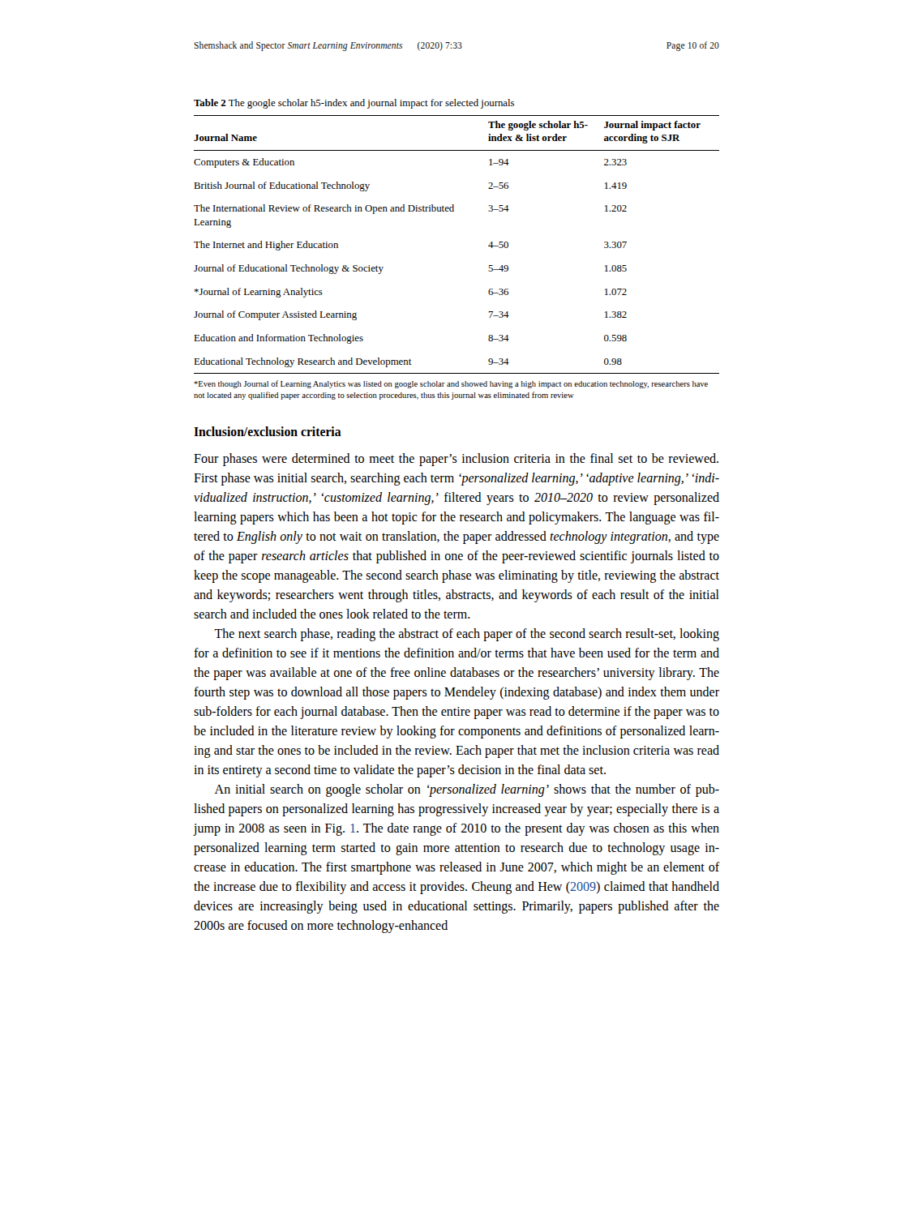Shemshack and Spector Smart Learning Environments (2020) 7:33
Page 10 of 20
Table 2 The google scholar h5-index and journal impact for selected journals
| Journal Name | The google scholar h5-index & list order | Journal impact factor according to SJR |
| --- | --- | --- |
| Computers & Education | 1–94 | 2.323 |
| British Journal of Educational Technology | 2–56 | 1.419 |
| The International Review of Research in Open and Distributed Learning | 3–54 | 1.202 |
| The Internet and Higher Education | 4–50 | 3.307 |
| Journal of Educational Technology & Society | 5–49 | 1.085 |
| *Journal of Learning Analytics | 6–36 | 1.072 |
| Journal of Computer Assisted Learning | 7–34 | 1.382 |
| Education and Information Technologies | 8–34 | 0.598 |
| Educational Technology Research and Development | 9–34 | 0.98 |
*Even though Journal of Learning Analytics was listed on google scholar and showed having a high impact on education technology, researchers have not located any qualified paper according to selection procedures, thus this journal was eliminated from review
Inclusion/exclusion criteria
Four phases were determined to meet the paper’s inclusion criteria in the final set to be reviewed. First phase was initial search, searching each term ‘personalized learning,’ ‘adaptive learning,’ ‘individualized instruction,’ ‘customized learning,’ filtered years to 2010–2020 to review personalized learning papers which has been a hot topic for the research and policymakers. The language was filtered to English only to not wait on translation, the paper addressed technology integration, and type of the paper research articles that published in one of the peer-reviewed scientific journals listed to keep the scope manageable. The second search phase was eliminating by title, reviewing the abstract and keywords; researchers went through titles, abstracts, and keywords of each result of the initial search and included the ones look related to the term.
The next search phase, reading the abstract of each paper of the second search result-set, looking for a definition to see if it mentions the definition and/or terms that have been used for the term and the paper was available at one of the free online databases or the researchers’ university library. The fourth step was to download all those papers to Mendeley (indexing database) and index them under sub-folders for each journal database. Then the entire paper was read to determine if the paper was to be included in the literature review by looking for components and definitions of personalized learning and star the ones to be included in the review. Each paper that met the inclusion criteria was read in its entirety a second time to validate the paper’s decision in the final data set.
An initial search on google scholar on ‘personalized learning’ shows that the number of published papers on personalized learning has progressively increased year by year; especially there is a jump in 2008 as seen in Fig. 1. The date range of 2010 to the present day was chosen as this when personalized learning term started to gain more attention to research due to technology usage increase in education. The first smartphone was released in June 2007, which might be an element of the increase due to flexibility and access it provides. Cheung and Hew (2009) claimed that handheld devices are increasingly being used in educational settings. Primarily, papers published after the 2000s are focused on more technology-enhanced